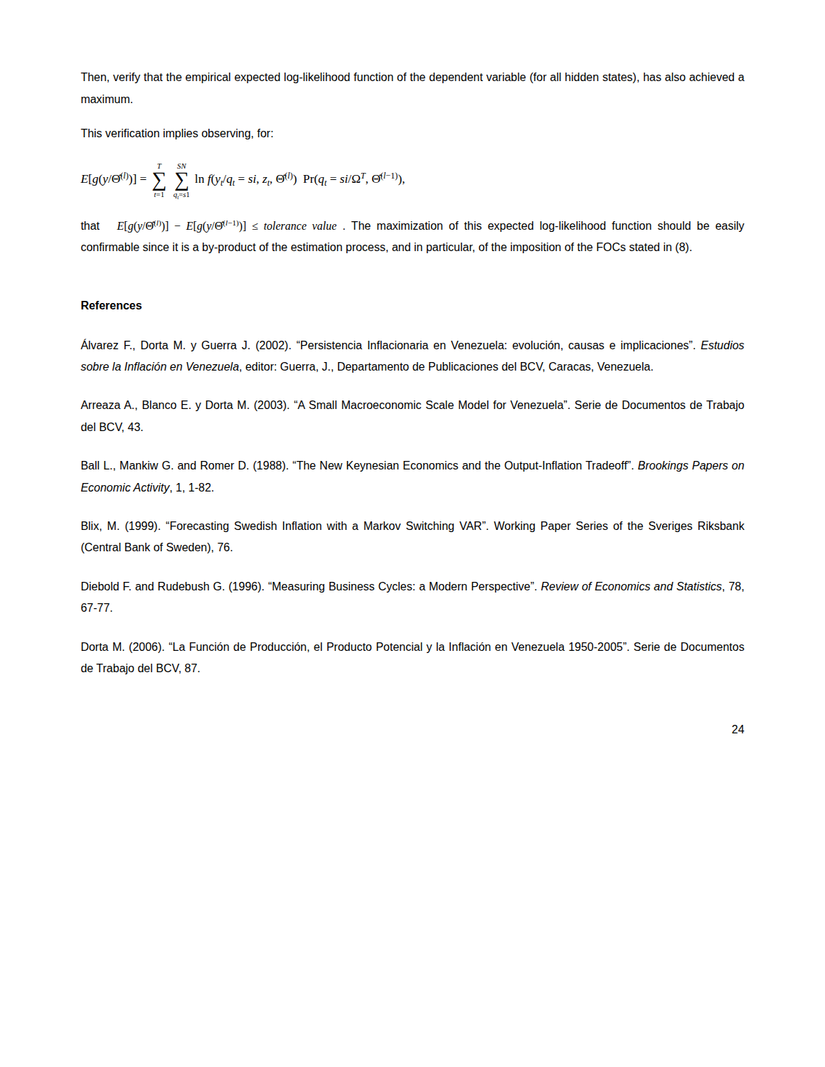Then, verify that the empirical expected log-likelihood function of the dependent variable (for all hidden states), has also achieved a maximum.
This verification implies observing, for:
E[g(y/Θ̂(l))] = T∑t=1 SN∑qt=s1 ln f(yt/qt = si, zt, Θ̂(l)) Pr(qt = si/ΩT, Θ̂(l−1)),
that E[g(y/Θ̂(l))] − E[g(y/Θ̂(l−1))] ≤ tolerance value . The maximization of this expected log-likelihood function should be easily confirmable since it is a by-product of the estimation process, and in particular, of the imposition of the FOCs stated in (8).
References
Álvarez F., Dorta M. y Guerra J. (2002). “Persistencia Inflacionaria en Venezuela: evolución, causas e implicaciones”. Estudios sobre la Inflación en Venezuela, editor: Guerra, J., Departamento de Publicaciones del BCV, Caracas, Venezuela.
Arreaza A., Blanco E. y Dorta M. (2003). “A Small Macroeconomic Scale Model for Venezuela”. Serie de Documentos de Trabajo del BCV, 43.
Ball L., Mankiw G. and Romer D. (1988). “The New Keynesian Economics and the Output-Inflation Tradeoff”. Brookings Papers on Economic Activity, 1, 1-82.
Blix, M. (1999). “Forecasting Swedish Inflation with a Markov Switching VAR”. Working Paper Series of the Sveriges Riksbank (Central Bank of Sweden), 76.
Diebold F. and Rudebush G. (1996). “Measuring Business Cycles: a Modern Perspective”. Review of Economics and Statistics, 78, 67-77.
Dorta M. (2006). “La Función de Producción, el Producto Potencial y la Inflación en Venezuela 1950-2005”. Serie de Documentos de Trabajo del BCV, 87.
24